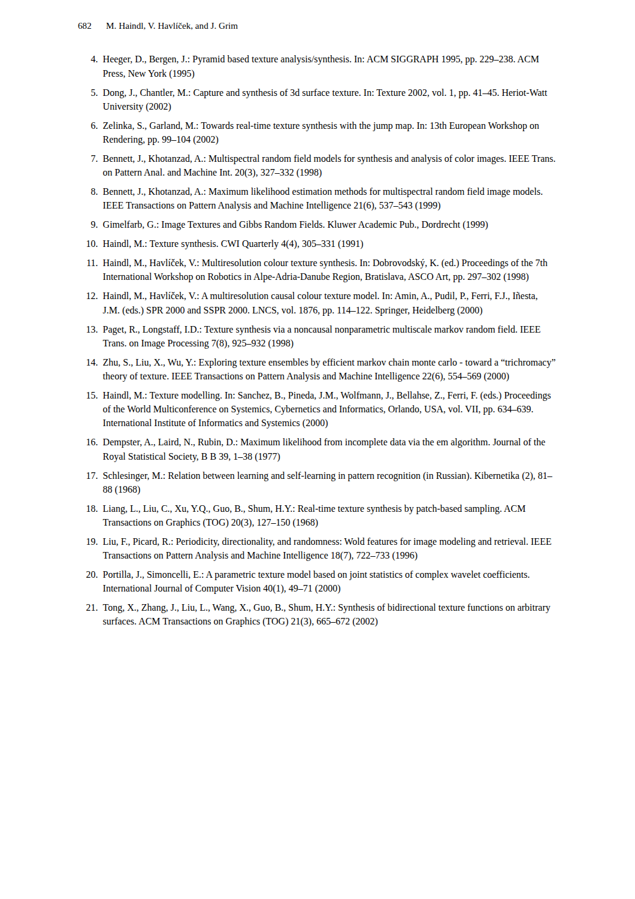682 M. Haindl, V. Havlíček, and J. Grim
Heeger, D., Bergen, J.: Pyramid based texture analysis/synthesis. In: ACM SIGGRAPH 1995, pp. 229–238. ACM Press, New York (1995)
Dong, J., Chantler, M.: Capture and synthesis of 3d surface texture. In: Texture 2002, vol. 1, pp. 41–45. Heriot-Watt University (2002)
Zelinka, S., Garland, M.: Towards real-time texture synthesis with the jump map. In: 13th European Workshop on Rendering, pp. 99–104 (2002)
Bennett, J., Khotanzad, A.: Multispectral random field models for synthesis and analysis of color images. IEEE Trans. on Pattern Anal. and Machine Int. 20(3), 327–332 (1998)
Bennett, J., Khotanzad, A.: Maximum likelihood estimation methods for multispectral random field image models. IEEE Transactions on Pattern Analysis and Machine Intelligence 21(6), 537–543 (1999)
Gimelfarb, G.: Image Textures and Gibbs Random Fields. Kluwer Academic Pub., Dordrecht (1999)
Haindl, M.: Texture synthesis. CWI Quarterly 4(4), 305–331 (1991)
Haindl, M., Havlíček, V.: Multiresolution colour texture synthesis. In: Dobrovodský, K. (ed.) Proceedings of the 7th International Workshop on Robotics in Alpe-Adria-Danube Region, Bratislava, ASCO Art, pp. 297–302 (1998)
Haindl, M., Havlíček, V.: A multiresolution causal colour texture model. In: Amin, A., Pudil, P., Ferri, F.J., Iñesta, J.M. (eds.) SPR 2000 and SSPR 2000. LNCS, vol. 1876, pp. 114–122. Springer, Heidelberg (2000)
Paget, R., Longstaff, I.D.: Texture synthesis via a noncausal nonparametric multiscale markov random field. IEEE Trans. on Image Processing 7(8), 925–932 (1998)
Zhu, S., Liu, X., Wu, Y.: Exploring texture ensembles by efficient markov chain monte carlo - toward a “trichromacy” theory of texture. IEEE Transactions on Pattern Analysis and Machine Intelligence 22(6), 554–569 (2000)
Haindl, M.: Texture modelling. In: Sanchez, B., Pineda, J.M., Wolfmann, J., Bellahse, Z., Ferri, F. (eds.) Proceedings of the World Multiconference on Systemics, Cybernetics and Informatics, Orlando, USA, vol. VII, pp. 634–639. International Institute of Informatics and Systemics (2000)
Dempster, A., Laird, N., Rubin, D.: Maximum likelihood from incomplete data via the em algorithm. Journal of the Royal Statistical Society, B B 39, 1–38 (1977)
Schlesinger, M.: Relation between learning and self-learning in pattern recognition (in Russian). Kibernetika (2), 81–88 (1968)
Liang, L., Liu, C., Xu, Y.Q., Guo, B., Shum, H.Y.: Real-time texture synthesis by patch-based sampling. ACM Transactions on Graphics (TOG) 20(3), 127–150 (1968)
Liu, F., Picard, R.: Periodicity, directionality, and randomness: Wold features for image modeling and retrieval. IEEE Transactions on Pattern Analysis and Machine Intelligence 18(7), 722–733 (1996)
Portilla, J., Simoncelli, E.: A parametric texture model based on joint statistics of complex wavelet coefficients. International Journal of Computer Vision 40(1), 49–71 (2000)
Tong, X., Zhang, J., Liu, L., Wang, X., Guo, B., Shum, H.Y.: Synthesis of bidirectional texture functions on arbitrary surfaces. ACM Transactions on Graphics (TOG) 21(3), 665–672 (2002)